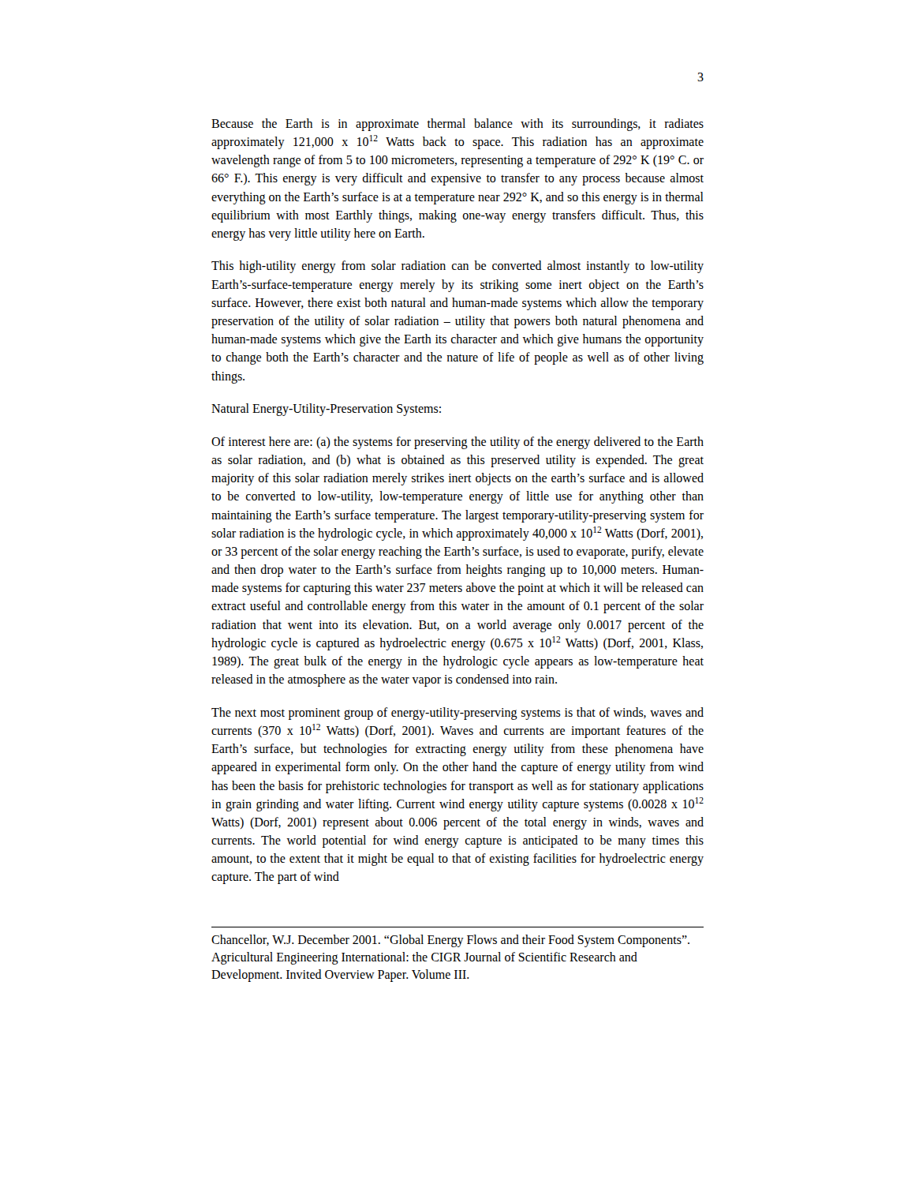3
Because the Earth is in approximate thermal balance with its surroundings, it radiates approximately 121,000 x 1012 Watts back to space. This radiation has an approximate wavelength range of from 5 to 100 micrometers, representing a temperature of 292° K (19° C. or 66° F.). This energy is very difficult and expensive to transfer to any process because almost everything on the Earth’s surface is at a temperature near 292° K, and so this energy is in thermal equilibrium with most Earthly things, making one-way energy transfers difficult. Thus, this energy has very little utility here on Earth.
This high-utility energy from solar radiation can be converted almost instantly to low-utility Earth’s-surface-temperature energy merely by its striking some inert object on the Earth’s surface. However, there exist both natural and human-made systems which allow the temporary preservation of the utility of solar radiation – utility that powers both natural phenomena and human-made systems which give the Earth its character and which give humans the opportunity to change both the Earth’s character and the nature of life of people as well as of other living things.
Natural Energy-Utility-Preservation Systems:
Of interest here are: (a) the systems for preserving the utility of the energy delivered to the Earth as solar radiation, and (b) what is obtained as this preserved utility is expended. The great majority of this solar radiation merely strikes inert objects on the earth’s surface and is allowed to be converted to low-utility, low-temperature energy of little use for anything other than maintaining the Earth’s surface temperature. The largest temporary-utility-preserving system for solar radiation is the hydrologic cycle, in which approximately 40,000 x 1012 Watts (Dorf, 2001), or 33 percent of the solar energy reaching the Earth’s surface, is used to evaporate, purify, elevate and then drop water to the Earth’s surface from heights ranging up to 10,000 meters. Human-made systems for capturing this water 237 meters above the point at which it will be released can extract useful and controllable energy from this water in the amount of 0.1 percent of the solar radiation that went into its elevation. But, on a world average only 0.0017 percent of the hydrologic cycle is captured as hydroelectric energy (0.675 x 1012 Watts) (Dorf, 2001, Klass, 1989). The great bulk of the energy in the hydrologic cycle appears as low-temperature heat released in the atmosphere as the water vapor is condensed into rain.
The next most prominent group of energy-utility-preserving systems is that of winds, waves and currents (370 x 1012 Watts) (Dorf, 2001). Waves and currents are important features of the Earth’s surface, but technologies for extracting energy utility from these phenomena have appeared in experimental form only. On the other hand the capture of energy utility from wind has been the basis for prehistoric technologies for transport as well as for stationary applications in grain grinding and water lifting. Current wind energy utility capture systems (0.0028 x 1012 Watts) (Dorf, 2001) represent about 0.006 percent of the total energy in winds, waves and currents. The world potential for wind energy capture is anticipated to be many times this amount, to the extent that it might be equal to that of existing facilities for hydroelectric energy capture. The part of wind
Chancellor, W.J. December 2001. “Global Energy Flows and their Food System Components”. Agricultural Engineering International: the CIGR Journal of Scientific Research and Development. Invited Overview Paper. Volume III.